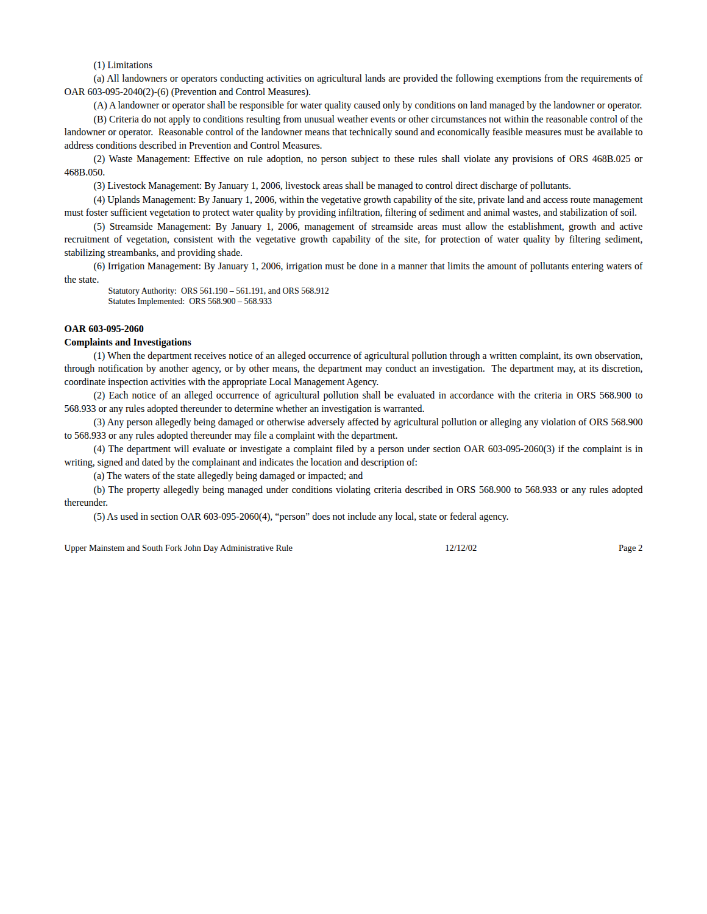(1) Limitations
(a) All landowners or operators conducting activities on agricultural lands are provided the following exemptions from the requirements of OAR 603-095-2040(2)-(6) (Prevention and Control Measures).
(A) A landowner or operator shall be responsible for water quality caused only by conditions on land managed by the landowner or operator.
(B) Criteria do not apply to conditions resulting from unusual weather events or other circumstances not within the reasonable control of the landowner or operator. Reasonable control of the landowner means that technically sound and economically feasible measures must be available to address conditions described in Prevention and Control Measures.
(2) Waste Management: Effective on rule adoption, no person subject to these rules shall violate any provisions of ORS 468B.025 or 468B.050.
(3) Livestock Management: By January 1, 2006, livestock areas shall be managed to control direct discharge of pollutants.
(4) Uplands Management: By January 1, 2006, within the vegetative growth capability of the site, private land and access route management must foster sufficient vegetation to protect water quality by providing infiltration, filtering of sediment and animal wastes, and stabilization of soil.
(5) Streamside Management: By January 1, 2006, management of streamside areas must allow the establishment, growth and active recruitment of vegetation, consistent with the vegetative growth capability of the site, for protection of water quality by filtering sediment, stabilizing streambanks, and providing shade.
(6) Irrigation Management: By January 1, 2006, irrigation must be done in a manner that limits the amount of pollutants entering waters of the state.
Statutory Authority: ORS 561.190 – 561.191, and ORS 568.912
Statutes Implemented: ORS 568.900 – 568.933
OAR 603-095-2060
Complaints and Investigations
(1) When the department receives notice of an alleged occurrence of agricultural pollution through a written complaint, its own observation, through notification by another agency, or by other means, the department may conduct an investigation. The department may, at its discretion, coordinate inspection activities with the appropriate Local Management Agency.
(2) Each notice of an alleged occurrence of agricultural pollution shall be evaluated in accordance with the criteria in ORS 568.900 to 568.933 or any rules adopted thereunder to determine whether an investigation is warranted.
(3) Any person allegedly being damaged or otherwise adversely affected by agricultural pollution or alleging any violation of ORS 568.900 to 568.933 or any rules adopted thereunder may file a complaint with the department.
(4) The department will evaluate or investigate a complaint filed by a person under section OAR 603-095-2060(3) if the complaint is in writing, signed and dated by the complainant and indicates the location and description of:
(a) The waters of the state allegedly being damaged or impacted; and
(b) The property allegedly being managed under conditions violating criteria described in ORS 568.900 to 568.933 or any rules adopted thereunder.
(5) As used in section OAR 603-095-2060(4), “person” does not include any local, state or federal agency.
Upper Mainstem and South Fork John Day Administrative Rule 12/12/02 Page 2